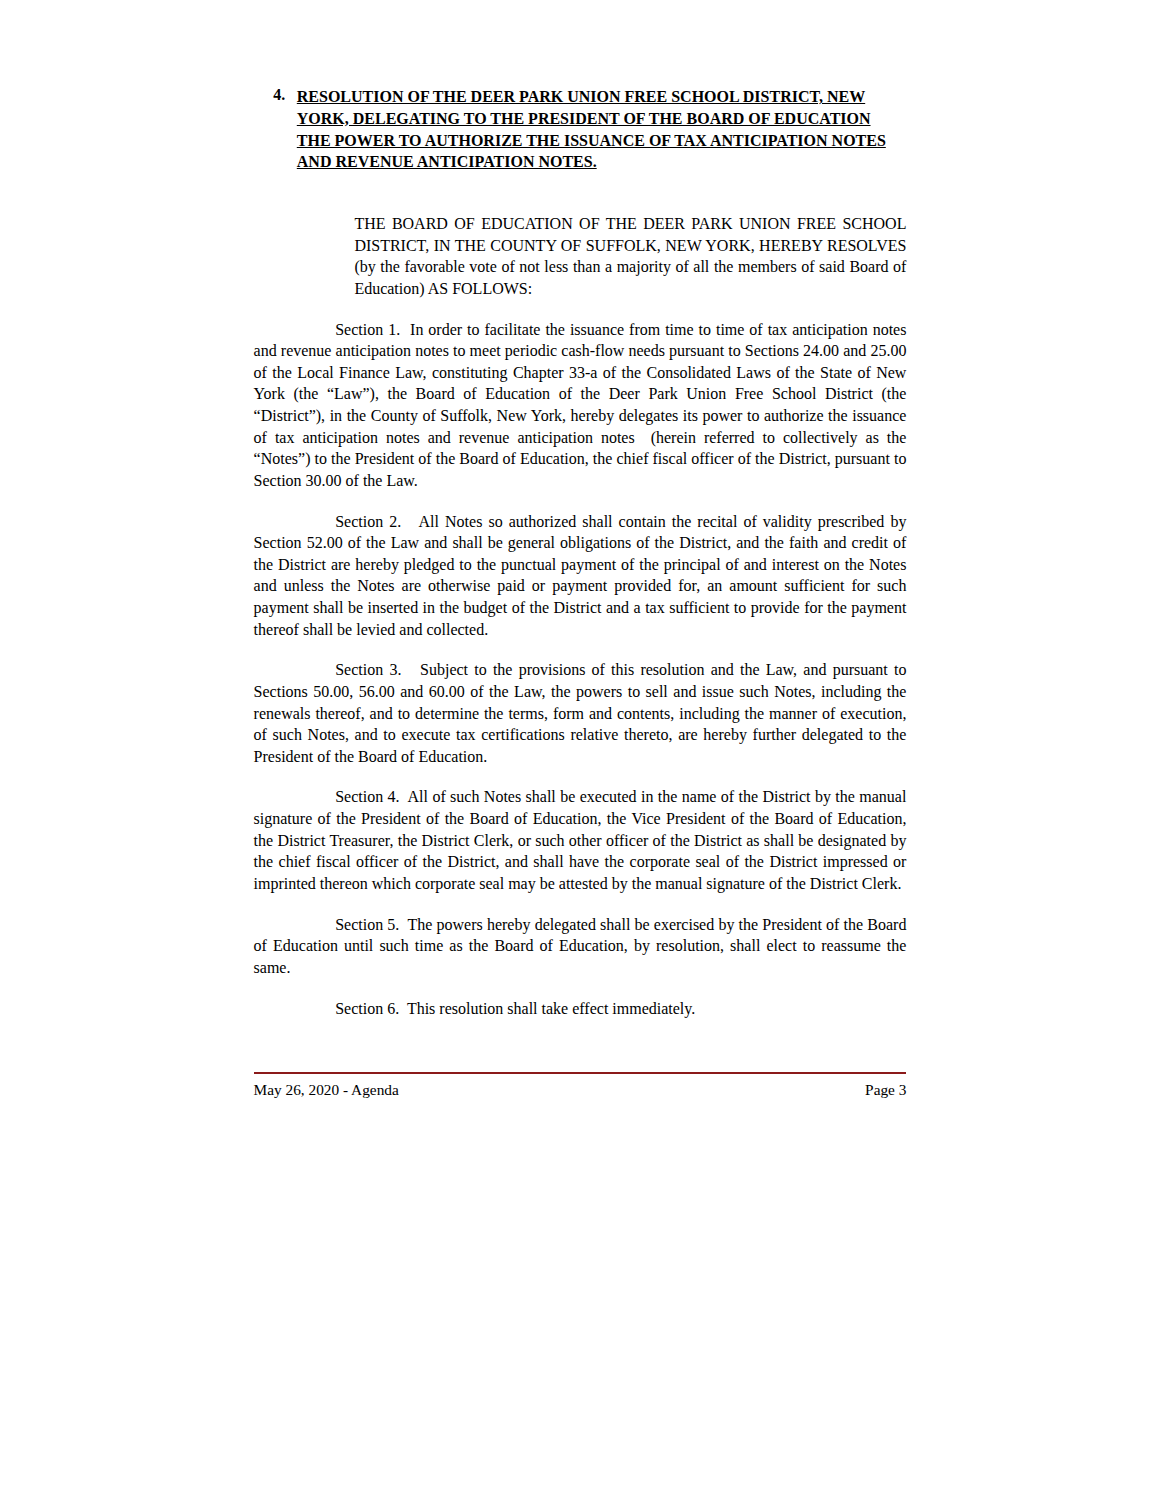4. RESOLUTION OF THE DEER PARK UNION FREE SCHOOL DISTRICT, NEW YORK, DELEGATING TO THE PRESIDENT OF THE BOARD OF EDUCATION THE POWER TO AUTHORIZE THE ISSUANCE OF TAX ANTICIPATION NOTES AND REVENUE ANTICIPATION NOTES.
THE BOARD OF EDUCATION OF THE DEER PARK UNION FREE SCHOOL DISTRICT, IN THE COUNTY OF SUFFOLK, NEW YORK, HEREBY RESOLVES (by the favorable vote of not less than a majority of all the members of said Board of Education) AS FOLLOWS:
Section 1. In order to facilitate the issuance from time to time of tax anticipation notes and revenue anticipation notes to meet periodic cash-flow needs pursuant to Sections 24.00 and 25.00 of the Local Finance Law, constituting Chapter 33-a of the Consolidated Laws of the State of New York (the “Law”), the Board of Education of the Deer Park Union Free School District (the “District”), in the County of Suffolk, New York, hereby delegates its power to authorize the issuance of tax anticipation notes and revenue anticipation notes (herein referred to collectively as the “Notes”) to the President of the Board of Education, the chief fiscal officer of the District, pursuant to Section 30.00 of the Law.
Section 2. All Notes so authorized shall contain the recital of validity prescribed by Section 52.00 of the Law and shall be general obligations of the District, and the faith and credit of the District are hereby pledged to the punctual payment of the principal of and interest on the Notes and unless the Notes are otherwise paid or payment provided for, an amount sufficient for such payment shall be inserted in the budget of the District and a tax sufficient to provide for the payment thereof shall be levied and collected.
Section 3. Subject to the provisions of this resolution and the Law, and pursuant to Sections 50.00, 56.00 and 60.00 of the Law, the powers to sell and issue such Notes, including the renewals thereof, and to determine the terms, form and contents, including the manner of execution, of such Notes, and to execute tax certifications relative thereto, are hereby further delegated to the President of the Board of Education.
Section 4. All of such Notes shall be executed in the name of the District by the manual signature of the President of the Board of Education, the Vice President of the Board of Education, the District Treasurer, the District Clerk, or such other officer of the District as shall be designated by the chief fiscal officer of the District, and shall have the corporate seal of the District impressed or imprinted thereon which corporate seal may be attested by the manual signature of the District Clerk.
Section 5. The powers hereby delegated shall be exercised by the President of the Board of Education until such time as the Board of Education, by resolution, shall elect to reassume the same.
Section 6. This resolution shall take effect immediately.
May 26, 2020 - Agenda
Page 3